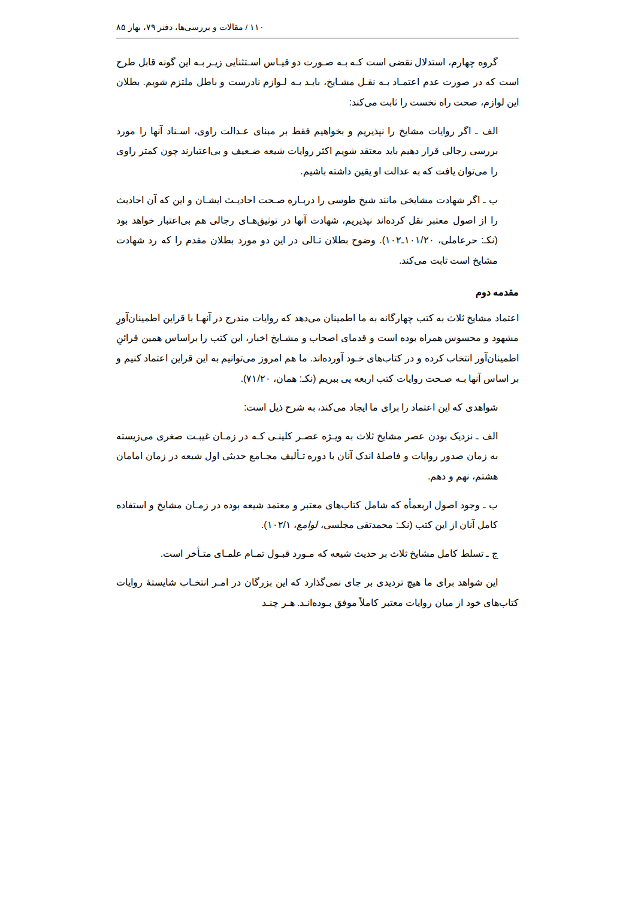۱۱۰ / مقالات و بررسی‌ها، دفتر ۷۹، بهار ۸۵
گروه چهارم، استدلال نقضی است کـه بـه صـورت دو قیـاس اسـتثنایی زیـر بـه این گونه قابل طرح است که در صورت عدم اعتمـاد بـه نقـل مشـایخ، بایـد بـه لـوازم نادرست و باطل ملتزم شویم. بطلان این لوازم، صحت راه نخست را ثابت می‌کند:
الف ـ اگر روایات مشایخ را نپذیریم و بخواهیم فقط بر مبنای عـدالت راوی، اسـناد آنها را مورد بررسی رجالی قرار دهیم باید معتقد شویم اکثر روایات شیعه ضـعیف و بی‌اعتبارند چون کمتر راوی را می‌توان یافت که به عدالت او یقین داشته باشیم.
ب ـ اگر شهادت مشایخی مانند شیخ طوسی را دربـاره صـحت احادیـث ایشـان و این که آن احادیث را از اصول معتبر نقل کرده‌اند نپذیریم، شهادت آنها در توثیق‌هـای رجالی هم بی‌اعتبار خواهد بود (نکـ: حرعاملی، ۱۰۱/۲۰ـ۱۰۲). وضوح بطلان تـالی در این دو مورد بطلان مقدم را که رد شهادت مشایخ است ثابت می‌کند.
مقدمه دوم
اعتماد مشایخ ثلاث به کتب چهارگانه به ما اطمینان می‌دهد که روایات مندرج در آنهـا با قراین اطمینان‌آورِ مشهود و محسوس همراه بوده است و قدمای اصحاب و مشـایخ اخبار، این کتب را براساس همین قرائنِ اطمینان‌آور انتخاب کرده و در کتاب‌های خـود آورده‌اند. ما هم امروز می‌توانیم به این قراین اعتماد کنیم و بر اساس آنها بـه صـحت روایات کتب اربعه پی ببریم (نکـ: همان، ۷۱/۲۰).
شواهدی که این اعتماد را برای ما ایجاد می‌کند، به شرح ذیل است:
الف ـ نزدیک بودن عصر مشایخ ثلاث به ویـژه عصـر کلینـی کـه در زمـان غیبـت صغری می‌زیسته به زمان صدور روایات و فاصلۀ اندک آنان با دوره تـألیف مجـامع حدیثی اول شیعه در زمان امامان هشتم، نهم و دهم.
ب ـ وجود اصول اربعمأه که شامل کتاب‌های معتبر و معتمد شیعه بوده در زمـان مشایخ و استفاده کامل آنان از این کتب (نکـ: محمدتقی مجلسی، لوامع، ۱۰۲/۱).
ج ـ تسلط کامل مشایخ ثلاث بر حدیث شیعه که مـورد قبـول تمـام علمـای متـأخر است.
این شواهد برای ما هیچ تردیدی بر جای نمی‌گذارد که این بزرگان در امـر انتخـاب شایستۀ روایات کتاب‌های خود از میان روایات معتبر کاملاً موفق بـوده‌انـد. هـر چنـد